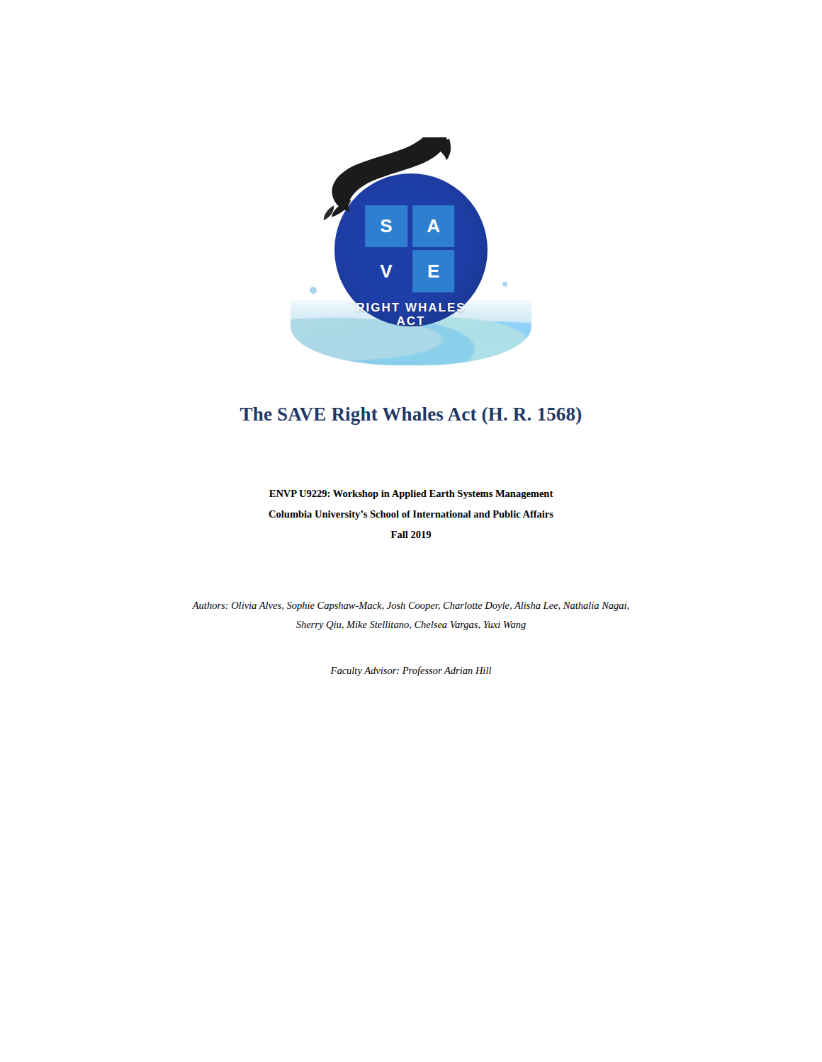S
A
V
E
RIGHT WHALES
ACT
The SAVE Right Whales Act (H. R. 1568)
ENVP U9229: Workshop in Applied Earth Systems Management
Columbia University’s School of International and Public Affairs
Fall 2019
Authors: Olivia Alves, Sophie Capshaw-Mack, Josh Cooper, Charlotte Doyle, Alisha Lee, Nathalia Nagai, Sherry Qiu, Mike Stellitano, Chelsea Vargas, Yuxi Wang
Faculty Advisor: Professor Adrian Hill